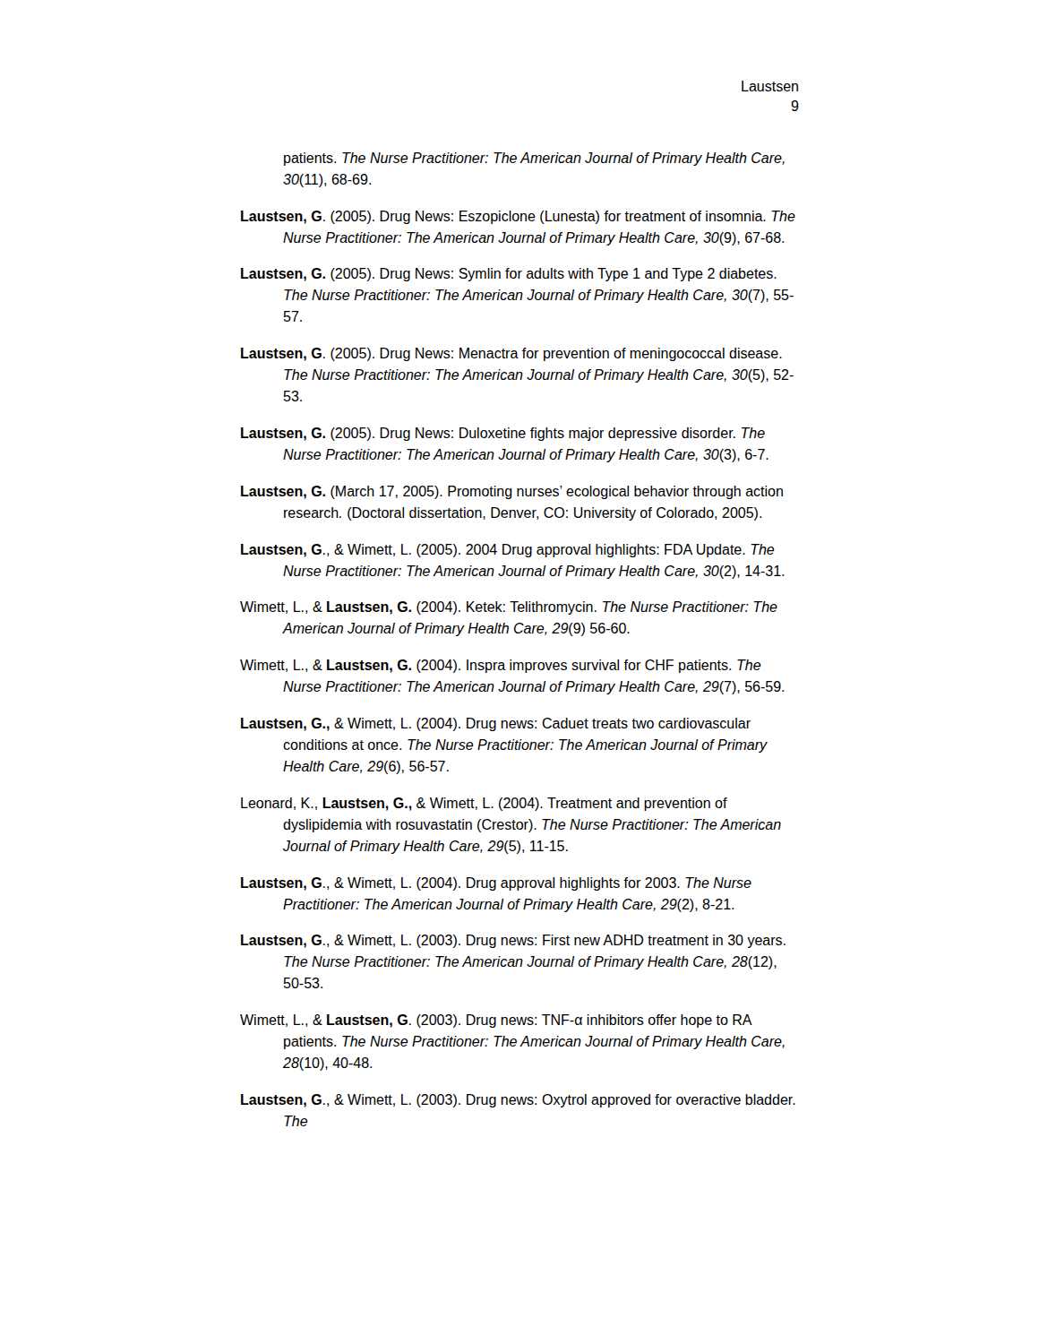Laustsen 9
patients. The Nurse Practitioner: The American Journal of Primary Health Care, 30(11), 68-69.
Laustsen, G. (2005). Drug News: Eszopiclone (Lunesta) for treatment of insomnia. The Nurse Practitioner: The American Journal of Primary Health Care, 30(9), 67-68.
Laustsen, G. (2005). Drug News: Symlin for adults with Type 1 and Type 2 diabetes. The Nurse Practitioner: The American Journal of Primary Health Care, 30(7), 55-57.
Laustsen, G. (2005). Drug News: Menactra for prevention of meningococcal disease. The Nurse Practitioner: The American Journal of Primary Health Care, 30(5), 52-53.
Laustsen, G. (2005). Drug News: Duloxetine fights major depressive disorder. The Nurse Practitioner: The American Journal of Primary Health Care, 30(3), 6-7.
Laustsen, G. (March 17, 2005). Promoting nurses’ ecological behavior through action research. (Doctoral dissertation, Denver, CO: University of Colorado, 2005).
Laustsen, G., & Wimett, L. (2005). 2004 Drug approval highlights: FDA Update. The Nurse Practitioner: The American Journal of Primary Health Care, 30(2), 14-31.
Wimett, L., & Laustsen, G. (2004). Ketek: Telithromycin. The Nurse Practitioner: The American Journal of Primary Health Care, 29(9) 56-60.
Wimett, L., & Laustsen, G. (2004). Inspra improves survival for CHF patients. The Nurse Practitioner: The American Journal of Primary Health Care, 29(7), 56-59.
Laustsen, G., & Wimett, L. (2004). Drug news: Caduet treats two cardiovascular conditions at once. The Nurse Practitioner: The American Journal of Primary Health Care, 29(6), 56-57.
Leonard, K., Laustsen, G., & Wimett, L. (2004). Treatment and prevention of dyslipidemia with rosuvastatin (Crestor). The Nurse Practitioner: The American Journal of Primary Health Care, 29(5), 11-15.
Laustsen, G., & Wimett, L. (2004). Drug approval highlights for 2003. The Nurse Practitioner: The American Journal of Primary Health Care, 29(2), 8-21.
Laustsen, G., & Wimett, L. (2003). Drug news: First new ADHD treatment in 30 years. The Nurse Practitioner: The American Journal of Primary Health Care, 28(12), 50-53.
Wimett, L., & Laustsen, G. (2003). Drug news: TNF-α inhibitors offer hope to RA patients. The Nurse Practitioner: The American Journal of Primary Health Care, 28(10), 40-48.
Laustsen, G., & Wimett, L. (2003). Drug news: Oxytrol approved for overactive bladder. The